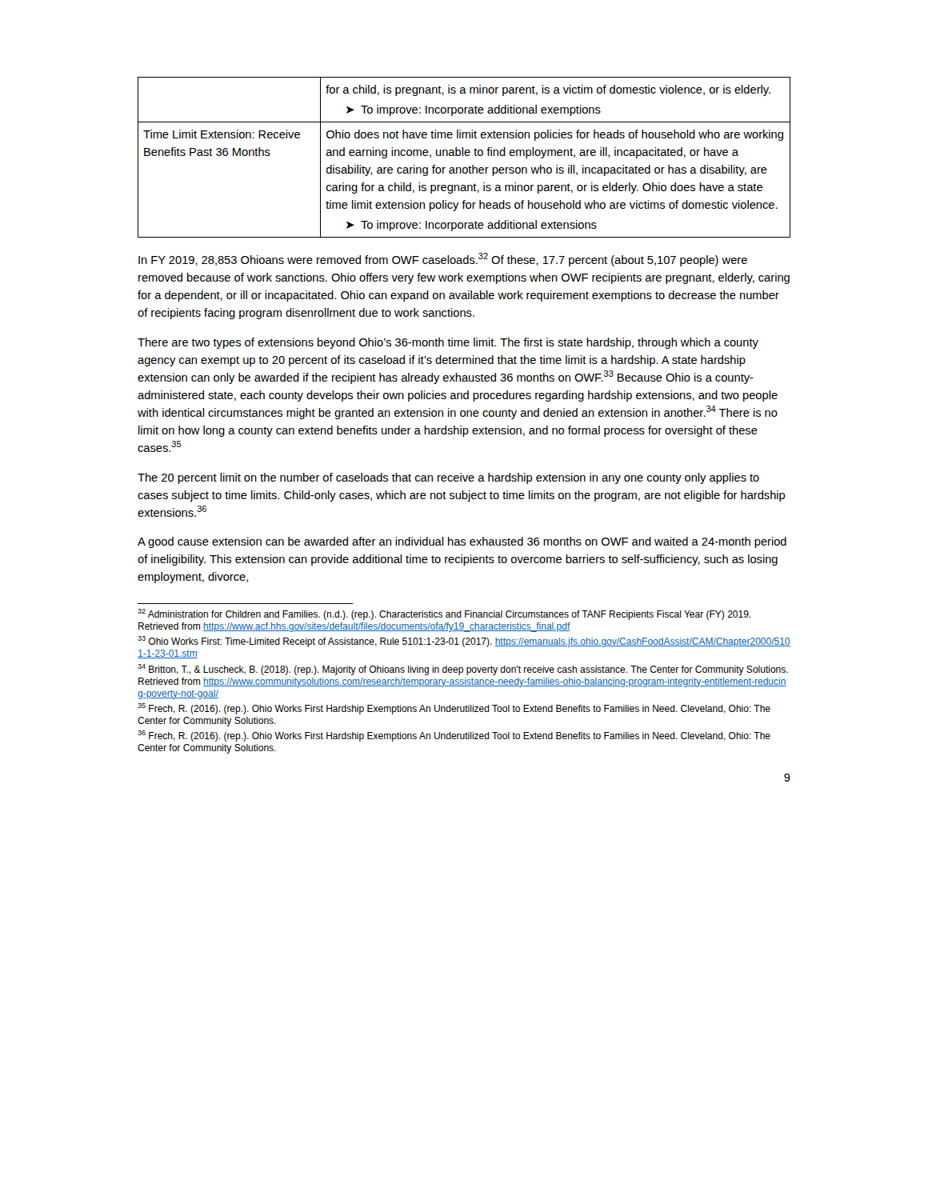| | for a child, is pregnant, is a minor parent, is a victim of domestic violence, or is elderly. To improve: Incorporate additional exemptions |
| Time Limit Extension: Receive Benefits Past 36 Months | Ohio does not have time limit extension policies for heads of household who are working and earning income, unable to find employment, are ill, incapacitated, or have a disability, are caring for another person who is ill, incapacitated or has a disability, are caring for a child, is pregnant, is a minor parent, or is elderly. Ohio does have a state time limit extension policy for heads of household who are victims of domestic violence. To improve: Incorporate additional extensions |
In FY 2019, 28,853 Ohioans were removed from OWF caseloads.32 Of these, 17.7 percent (about 5,107 people) were removed because of work sanctions. Ohio offers very few work exemptions when OWF recipients are pregnant, elderly, caring for a dependent, or ill or incapacitated. Ohio can expand on available work requirement exemptions to decrease the number of recipients facing program disenrollment due to work sanctions.
There are two types of extensions beyond Ohio’s 36-month time limit. The first is state hardship, through which a county agency can exempt up to 20 percent of its caseload if it’s determined that the time limit is a hardship. A state hardship extension can only be awarded if the recipient has already exhausted 36 months on OWF.33 Because Ohio is a county-administered state, each county develops their own policies and procedures regarding hardship extensions, and two people with identical circumstances might be granted an extension in one county and denied an extension in another.34 There is no limit on how long a county can extend benefits under a hardship extension, and no formal process for oversight of these cases.35
The 20 percent limit on the number of caseloads that can receive a hardship extension in any one county only applies to cases subject to time limits. Child-only cases, which are not subject to time limits on the program, are not eligible for hardship extensions.36
A good cause extension can be awarded after an individual has exhausted 36 months on OWF and waited a 24-month period of ineligibility. This extension can provide additional time to recipients to overcome barriers to self-sufficiency, such as losing employment, divorce,
32 Administration for Children and Families. (n.d.). (rep.). Characteristics and Financial Circumstances of TANF Recipients Fiscal Year (FY) 2019. Retrieved from https://www.acf.hhs.gov/sites/default/files/documents/ofa/fy19_characteristics_final.pdf
33 Ohio Works First: Time-Limited Receipt of Assistance, Rule 5101:1-23-01 (2017). https://emanuals.jfs.ohio.gov/CashFoodAssist/CAM/Chapter2000/5101-1-23-01.stm
34 Britton, T., & Luscheck, B. (2018). (rep.). Majority of Ohioans living in deep poverty don't receive cash assistance. The Center for Community Solutions. Retrieved from https://www.communitysolutions.com/research/temporary-assistance-needy-families-ohio-balancing-program-integrity-entitlement-reducing-poverty-not-goal/
35 Frech, R. (2016). (rep.). Ohio Works First Hardship Exemptions An Underutilized Tool to Extend Benefits to Families in Need. Cleveland, Ohio: The Center for Community Solutions.
36 Frech, R. (2016). (rep.). Ohio Works First Hardship Exemptions An Underutilized Tool to Extend Benefits to Families in Need. Cleveland, Ohio: The Center for Community Solutions.
9